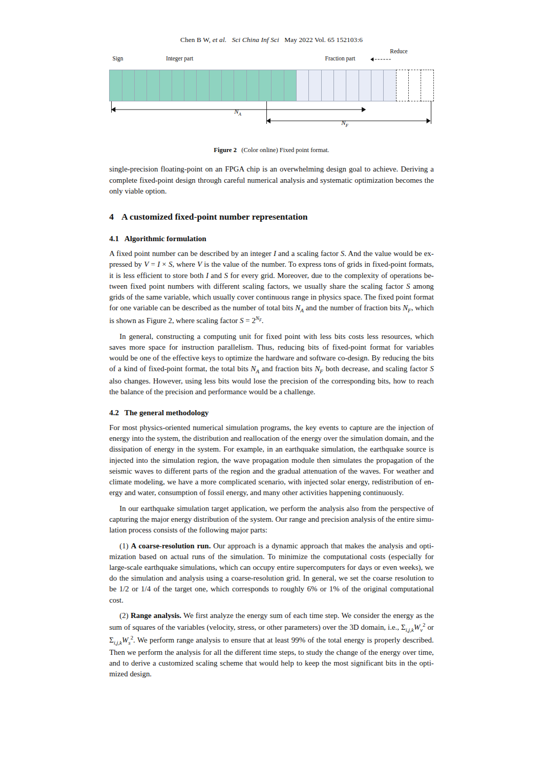Chen B W, et al. Sci China Inf Sci May 2022 Vol. 65 152103:6
Sign Integer part Fraction part Reduce
NA
NF
Figure 2 (Color online) Fixed point format.
single-precision floating-point on an FPGA chip is an overwhelming design goal to achieve. Deriving a complete fixed-point design through careful numerical analysis and systematic optimization becomes the only viable option.
4 A customized fixed-point number representation
4.1 Algorithmic formulation
A fixed point number can be described by an integer I and a scaling factor S. And the value would be expressed by V = I × S, where V is the value of the number. To express tons of grids in fixed-point formats, it is less efficient to store both I and S for every grid. Moreover, due to the complexity of operations between fixed point numbers with different scaling factors, we usually share the scaling factor S among grids of the same variable, which usually cover continuous range in physics space. The fixed point format for one variable can be described as the number of total bits NA and the number of fraction bits NF, which is shown as Figure 2, where scaling factor S = 2NF.
In general, constructing a computing unit for fixed point with less bits costs less resources, which saves more space for instruction parallelism. Thus, reducing bits of fixed-point format for variables would be one of the effective keys to optimize the hardware and software co-design. By reducing the bits of a kind of fixed-point format, the total bits NA and fraction bits NF both decrease, and scaling factor S also changes. However, using less bits would lose the precision of the corresponding bits, how to reach the balance of the precision and performance would be a challenge.
4.2 The general methodology
For most physics-oriented numerical simulation programs, the key events to capture are the injection of energy into the system, the distribution and reallocation of the energy over the simulation domain, and the dissipation of energy in the system. For example, in an earthquake simulation, the earthquake source is injected into the simulation region, the wave propagation module then simulates the propagation of the seismic waves to different parts of the region and the gradual attenuation of the waves. For weather and climate modeling, we have a more complicated scenario, with injected solar energy, redistribution of energy and water, consumption of fossil energy, and many other activities happening continuously.
In our earthquake simulation target application, we perform the analysis also from the perspective of capturing the major energy distribution of the system. Our range and precision analysis of the entire simulation process consists of the following major parts:
(1) A coarse-resolution run. Our approach is a dynamic approach that makes the analysis and optimization based on actual runs of the simulation. To minimize the computational costs (especially for large-scale earthquake simulations, which can occupy entire supercomputers for days or even weeks), we do the simulation and analysis using a coarse-resolution grid. In general, we set the coarse resolution to be 1/2 or 1/4 of the target one, which corresponds to roughly 6% or 1% of the original computational cost.
(2) Range analysis. We first analyze the energy sum of each time step. We consider the energy as the sum of squares of the variables (velocity, stress, or other parameters) over the 3D domain, i.e., Σi,j,kWv2 or Σi,j,kWs2. We perform range analysis to ensure that at least 99% of the total energy is properly described. Then we perform the analysis for all the different time steps, to study the change of the energy over time, and to derive a customized scaling scheme that would help to keep the most significant bits in the optimized design.